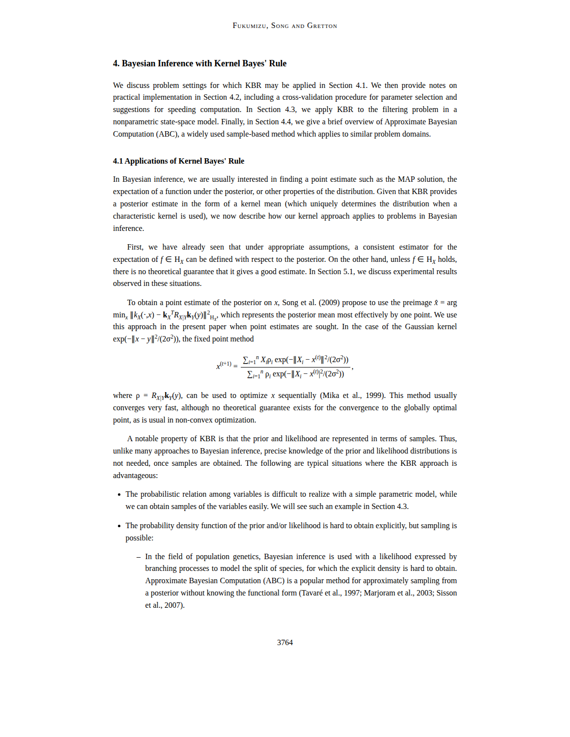Fukumizu, Song and Gretton
4. Bayesian Inference with Kernel Bayes' Rule
We discuss problem settings for which KBR may be applied in Section 4.1. We then provide notes on practical implementation in Section 4.2, including a cross-validation procedure for parameter selection and suggestions for speeding computation. In Section 4.3, we apply KBR to the filtering problem in a nonparametric state-space model. Finally, in Section 4.4, we give a brief overview of Approximate Bayesian Computation (ABC), a widely used sample-based method which applies to similar problem domains.
4.1 Applications of Kernel Bayes' Rule
In Bayesian inference, we are usually interested in finding a point estimate such as the MAP solution, the expectation of a function under the posterior, or other properties of the distribution. Given that KBR provides a posterior estimate in the form of a kernel mean (which uniquely determines the distribution when a characteristic kernel is used), we now describe how our kernel approach applies to problems in Bayesian inference.
First, we have already seen that under appropriate assumptions, a consistent estimator for the expectation of f ∈ HX can be defined with respect to the posterior. On the other hand, unless f ∈ HX holds, there is no theoretical guarantee that it gives a good estimate. In Section 5.1, we discuss experimental results observed in these situations.
To obtain a point estimate of the posterior on x, Song et al. (2009) propose to use the preimage x̂ = arg minx ∥kX(·,x) − kXTRX|Y kY(y)∥2HX, which represents the posterior mean most effectively by one point. We use this approach in the present paper when point estimates are sought. In the case of the Gaussian kernel exp(−∥x − y∥2/(2σ2)), the fixed point method
x(t+1) = ∑i=1n Xiρi exp(−∥Xi − x(t)∥2/(2σ2)) ∑i=1n ρi exp(−∥Xi − x(t)|2/(2σ2)) ,
where ρ = RX|Y kY(y), can be used to optimize x sequentially (Mika et al., 1999). This method usually converges very fast, although no theoretical guarantee exists for the convergence to the globally optimal point, as is usual in non-convex optimization.
A notable property of KBR is that the prior and likelihood are represented in terms of samples. Thus, unlike many approaches to Bayesian inference, precise knowledge of the prior and likelihood distributions is not needed, once samples are obtained. The following are typical situations where the KBR approach is advantageous:
The probabilistic relation among variables is difficult to realize with a simple parametric model, while we can obtain samples of the variables easily. We will see such an example in Section 4.3.
The probability density function of the prior and/or likelihood is hard to obtain explicitly, but sampling is possible:
In the field of population genetics, Bayesian inference is used with a likelihood expressed by branching processes to model the split of species, for which the explicit density is hard to obtain. Approximate Bayesian Computation (ABC) is a popular method for approximately sampling from a posterior without knowing the functional form (Tavaré et al., 1997; Marjoram et al., 2003; Sisson et al., 2007).
3764